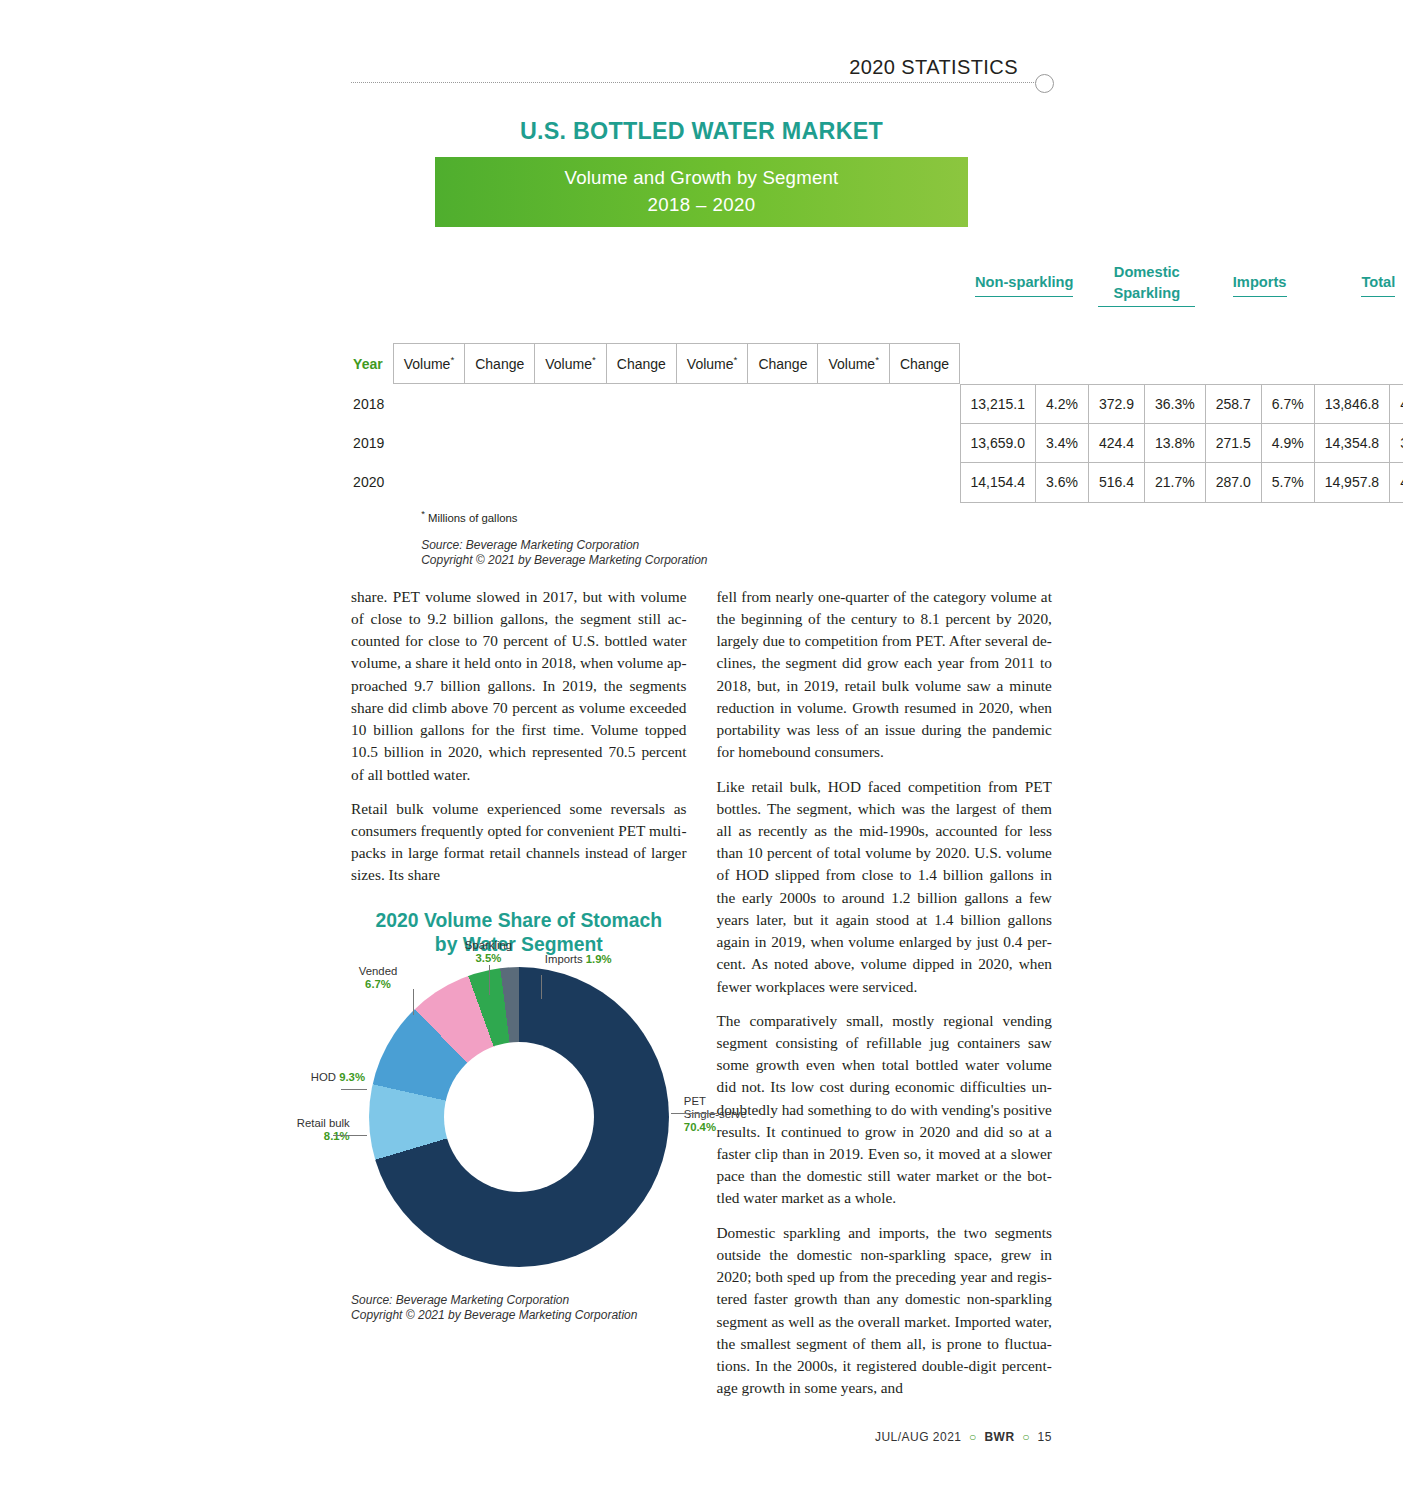2020 STATISTICS
U.S. BOTTLED WATER MARKET
Volume and Growth by Segment
2018 – 2020
| | Non-sparkling | Domestic Sparkling | Imports | Total |
| --- | --- | --- | --- | --- |
| Year | Volume * | Change | Volume * | Change | Volume * | Change | Volume * | Change |
| 2018 | 13,215.1 | 4.2% | 372.9 | 36.3% | 258.7 | 6.7% | 13,846.8 | 4.9% |
| 2019 | 13,659.0 | 3.4% | 424.4 | 13.8% | 271.5 | 4.9% | 14,354.8 | 3.7% |
| 2020 | 14,154.4 | 3.6% | 516.4 | 21.7% | 287.0 | 5.7% | 14,957.8 | 4.2% |
* Millions of gallons
Source: Beverage Marketing Corporation
Copyright © 2021 by Beverage Marketing Corporation
share. PET volume slowed in 2017, but with volume of close to 9.2 billion gallons, the segment still accounted for close to 70 percent of U.S. bottled water volume, a share it held onto in 2018, when volume approached 9.7 billion gallons. In 2019, the segments share did climb above 70 percent as volume exceeded 10 billion gallons for the first time. Volume topped 10.5 billion in 2020, which represented 70.5 percent of all bottled water.
Retail bulk volume experienced some reversals as consumers frequently opted for convenient PET multipacks in large format retail channels instead of larger sizes. Its share
2020 Volume Share of Stomach
by Water Segment
PET
Single-serve
70.4%
Retail bulk
8.1%
HOD 9.3%
Vended
6.7%
Sparkling
3.5%
Imports 1.9%
Source: Beverage Marketing Corporation
Copyright © 2021 by Beverage Marketing Corporation
fell from nearly one-quarter of the category volume at the beginning of the century to 8.1 percent by 2020, largely due to competition from PET. After several declines, the segment did grow each year from 2011 to 2018, but, in 2019, retail bulk volume saw a minute reduction in volume. Growth resumed in 2020, when portability was less of an issue during the pandemic for homebound consumers.
Like retail bulk, HOD faced competition from PET bottles. The segment, which was the largest of them all as recently as the mid-1990s, accounted for less than 10 percent of total volume by 2020. U.S. volume of HOD slipped from close to 1.4 billion gallons in the early 2000s to around 1.2 billion gallons a few years later, but it again stood at 1.4 billion gallons again in 2019, when volume enlarged by just 0.4 percent. As noted above, volume dipped in 2020, when fewer workplaces were serviced.
The comparatively small, mostly regional vending segment consisting of refillable jug containers saw some growth even when total bottled water volume did not. Its low cost during economic difficulties undoubtedly had something to do with vending's positive results. It continued to grow in 2020 and did so at a faster clip than in 2019. Even so, it moved at a slower pace than the domestic still water market or the bottled water market as a whole.
Domestic sparkling and imports, the two segments outside the domestic non-sparkling space, grew in 2020; both sped up from the preceding year and registered faster growth than any domestic non-sparkling segment as well as the overall market. Imported water, the smallest segment of them all, is prone to fluctuations. In the 2000s, it registered double-digit percentage growth in some years, and
JUL/AUG 2021 ○ BWR ○ 15